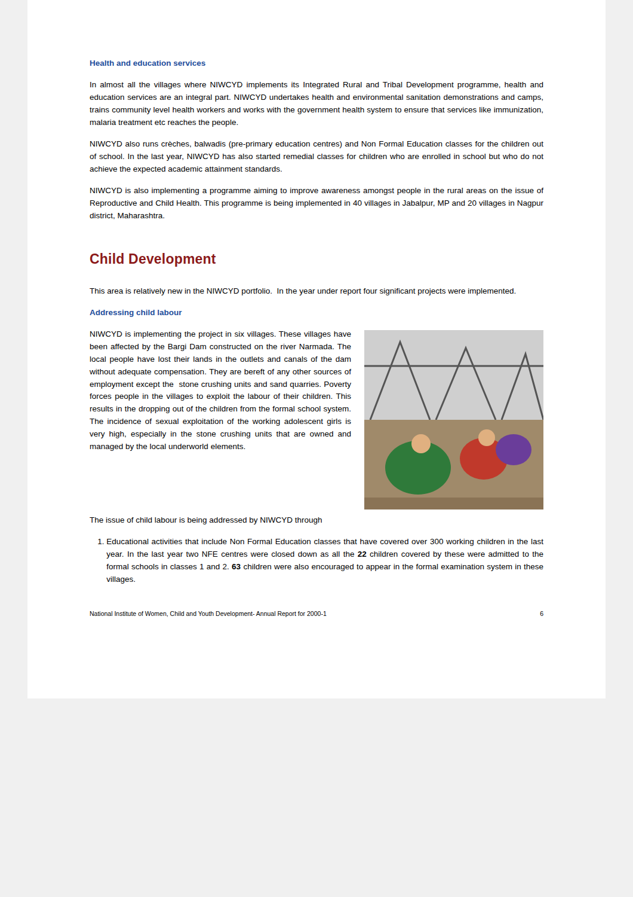Health and education services
In almost all the villages where NIWCYD implements its Integrated Rural and Tribal Development programme, health and education services are an integral part. NIWCYD undertakes health and environmental sanitation demonstrations and camps, trains community level health workers and works with the government health system to ensure that services like immunization, malaria treatment etc reaches the people.
NIWCYD also runs crèches, balwadis (pre-primary education centres) and Non Formal Education classes for the children out of school. In the last year, NIWCYD has also started remedial classes for children who are enrolled in school but who do not achieve the expected academic attainment standards.
NIWCYD is also implementing a programme aiming to improve awareness amongst people in the rural areas on the issue of Reproductive and Child Health. This programme is being implemented in 40 villages in Jabalpur, MP and 20 villages in Nagpur district, Maharashtra.
Child Development
This area is relatively new in the NIWCYD portfolio. In the year under report four significant projects were implemented.
Addressing child labour
NIWCYD is implementing the project in six villages. These villages have been affected by the Bargi Dam constructed on the river Narmada. The local people have lost their lands in the outlets and canals of the dam without adequate compensation. They are bereft of any other sources of employment except the stone crushing units and sand quarries. Poverty forces people in the villages to exploit the labour of their children. This results in the dropping out of the children from the formal school system. The incidence of sexual exploitation of the working adolescent girls is very high, especially in the stone crushing units that are owned and managed by the local underworld elements.
The issue of child labour is being addressed by NIWCYD through
Educational activities that include Non Formal Education classes that have covered over 300 working children in the last year. In the last year two NFE centres were closed down as all the 22 children covered by these were admitted to the formal schools in classes 1 and 2. 63 children were also encouraged to appear in the formal examination system in these villages.
National Institute of Women, Child and Youth Development- Annual Report for 2000-1 6